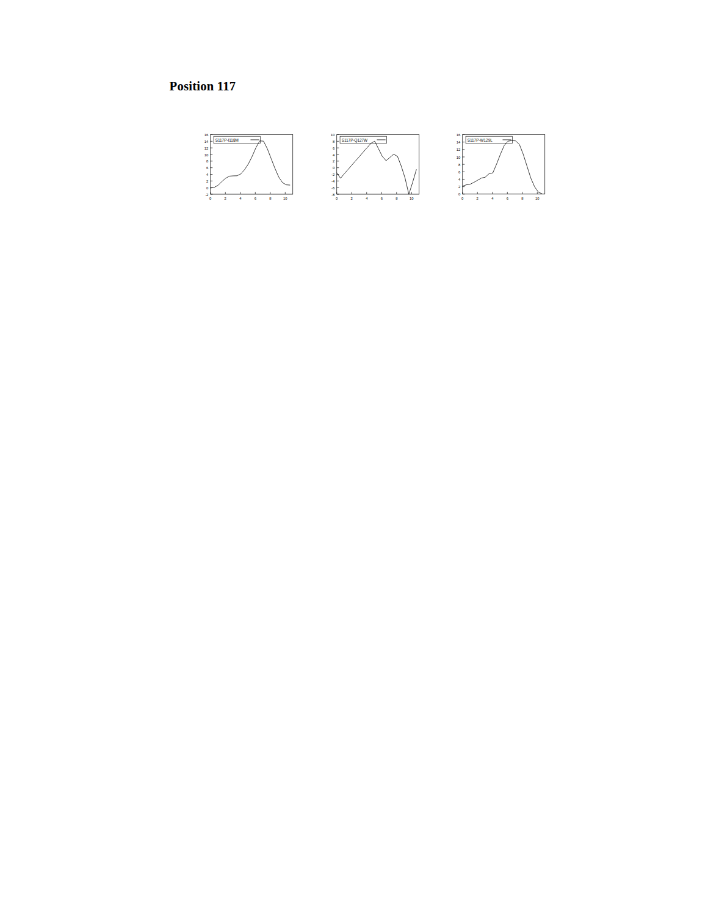Position 117
16 14 12 10 8 6 4 2 0 -2 0 2 4 6 8 10 S117P-I118M
10 8 6 4 2 0 -2 -4 -6 -8 0 2 4 6 8 10 S117P-Q127W
16 14 12 10 8 6 4 2 0 0 2 4 6 8 10 S117P-W129L